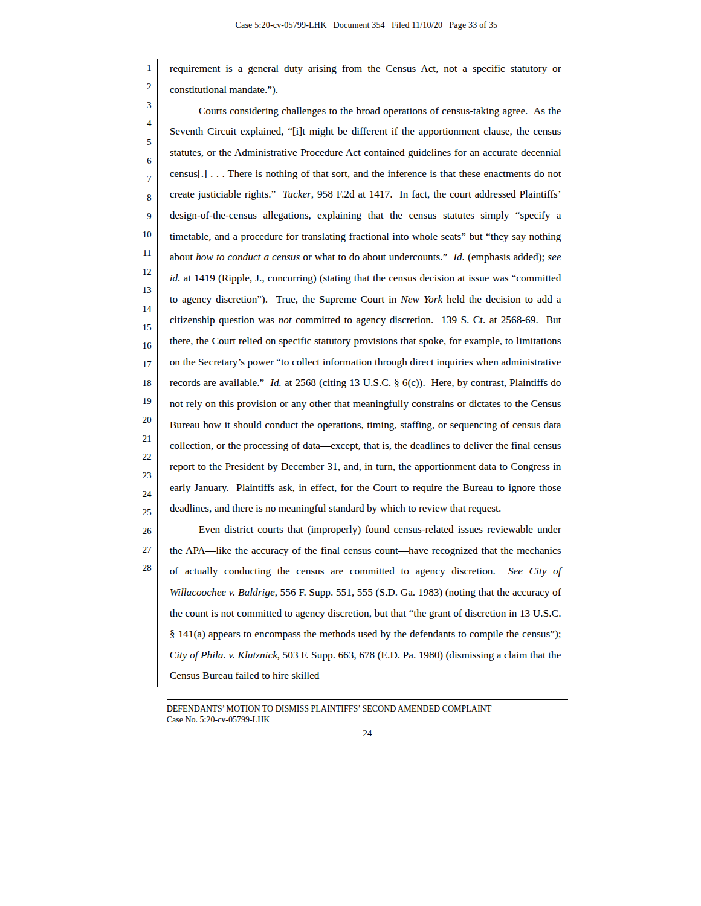Case 5:20-cv-05799-LHK Document 354 Filed 11/10/20 Page 33 of 35
1
2
3
4
5
6
7
8
9
10
11
12
13
14
15
16
17
18
19
20
21
22
23
24
25
26
27
28
requirement is a general duty arising from the Census Act, not a specific statutory or constitutional mandate.”).
Courts considering challenges to the broad operations of census-taking agree. As the Seventh Circuit explained, “[i]t might be different if the apportionment clause, the census statutes, or the Administrative Procedure Act contained guidelines for an accurate decennial census[.] . . . There is nothing of that sort, and the inference is that these enactments do not create justiciable rights.” Tucker, 958 F.2d at 1417. In fact, the court addressed Plaintiffs’ design-of-the-census allegations, explaining that the census statutes simply “specify a timetable, and a procedure for translating fractional into whole seats” but “they say nothing about how to conduct a census or what to do about undercounts.” Id. (emphasis added); see id. at 1419 (Ripple, J., concurring) (stating that the census decision at issue was “committed to agency discretion”). True, the Supreme Court in New York held the decision to add a citizenship question was not committed to agency discretion. 139 S. Ct. at 2568-69. But there, the Court relied on specific statutory provisions that spoke, for example, to limitations on the Secretary’s power “to collect information through direct inquiries when administrative records are available.” Id. at 2568 (citing 13 U.S.C. § 6(c)). Here, by contrast, Plaintiffs do not rely on this provision or any other that meaningfully constrains or dictates to the Census Bureau how it should conduct the operations, timing, staffing, or sequencing of census data collection, or the processing of data—except, that is, the deadlines to deliver the final census report to the President by December 31, and, in turn, the apportionment data to Congress in early January. Plaintiffs ask, in effect, for the Court to require the Bureau to ignore those deadlines, and there is no meaningful standard by which to review that request.
Even district courts that (improperly) found census-related issues reviewable under the APA—like the accuracy of the final census count—have recognized that the mechanics of actually conducting the census are committed to agency discretion. See City of Willacoochee v. Baldrige, 556 F. Supp. 551, 555 (S.D. Ga. 1983) (noting that the accuracy of the count is not committed to agency discretion, but that “the grant of discretion in 13 U.S.C. § 141(a) appears to encompass the methods used by the defendants to compile the census”); City of Phila. v. Klutznick, 503 F. Supp. 663, 678 (E.D. Pa. 1980) (dismissing a claim that the Census Bureau failed to hire skilled
DEFENDANTS’ MOTION TO DISMISS PLAINTIFFS’ SECOND AMENDED COMPLAINT
Case No. 5:20-cv-05799-LHK
24